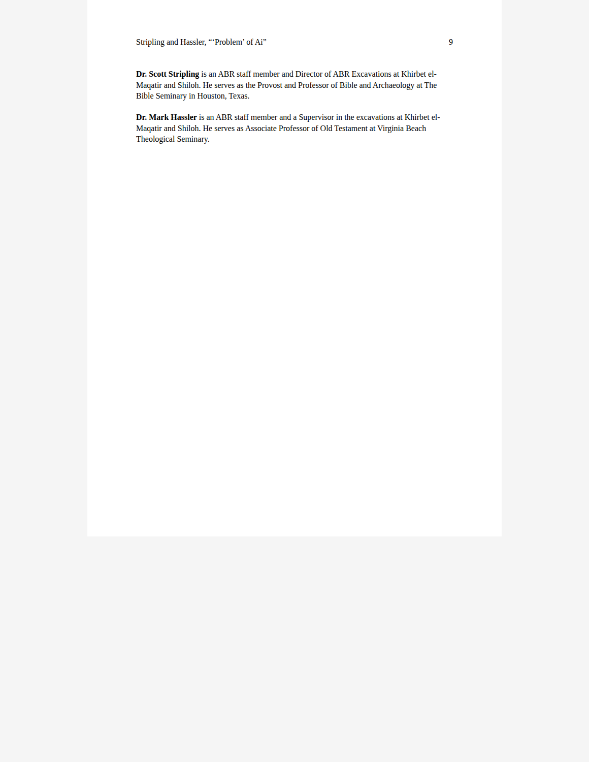Stripling and Hassler, “‘Problem’ of Ai” 9
Dr. Scott Stripling is an ABR staff member and Director of ABR Excavations at Khirbet el-Maqatir and Shiloh. He serves as the Provost and Professor of Bible and Archaeology at The Bible Seminary in Houston, Texas.
Dr. Mark Hassler is an ABR staff member and a Supervisor in the excavations at Khirbet el-Maqatir and Shiloh. He serves as Associate Professor of Old Testament at Virginia Beach Theological Seminary.